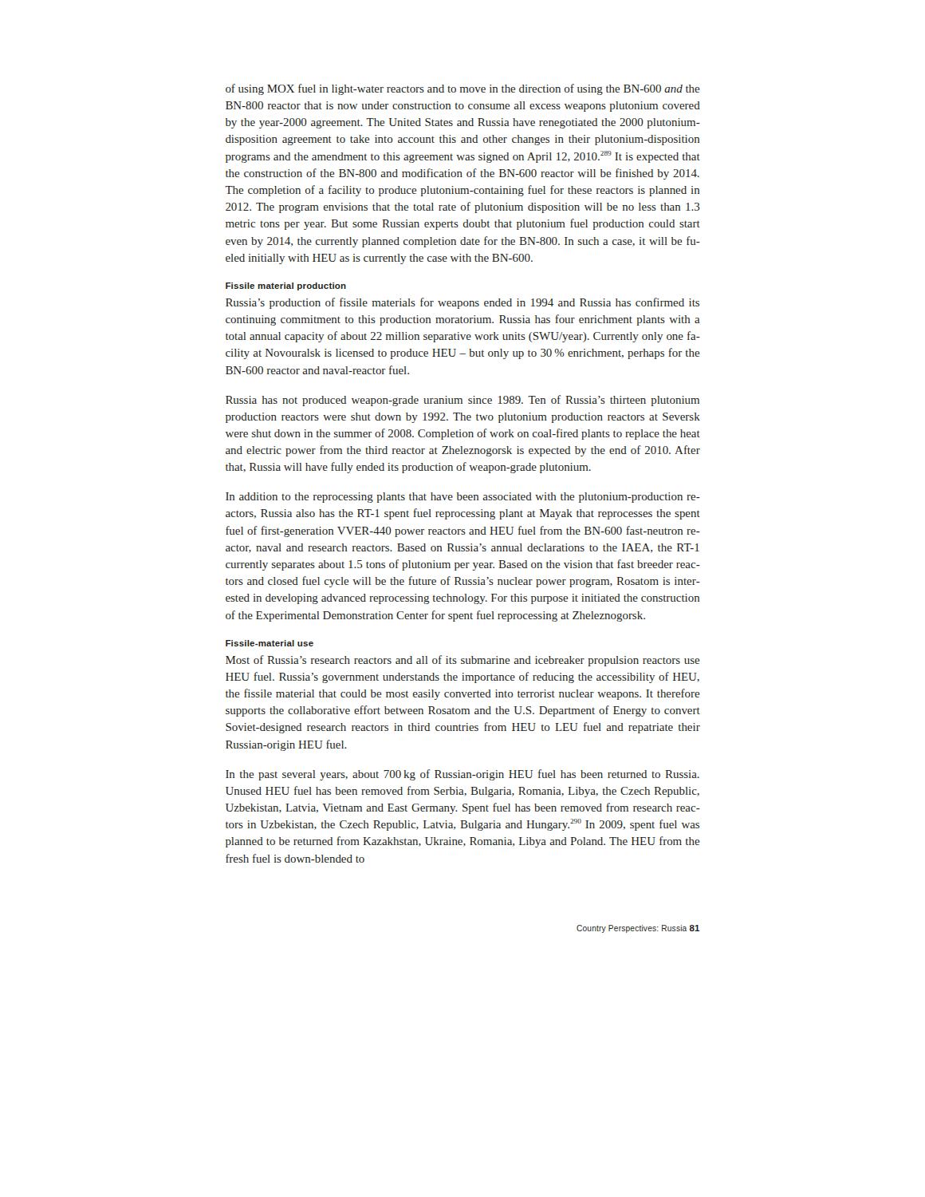of using MOX fuel in light-water reactors and to move in the direction of using the BN-600 and the BN-800 reactor that is now under construction to consume all excess weapons plutonium covered by the year-2000 agreement. The United States and Russia have renegotiated the 2000 plutonium-disposition agreement to take into account this and other changes in their plutonium-disposition programs and the amendment to this agreement was signed on April 12, 2010.289 It is expected that the construction of the BN-800 and modification of the BN-600 reactor will be finished by 2014. The completion of a facility to produce plutonium-containing fuel for these reactors is planned in 2012. The program envisions that the total rate of plutonium disposition will be no less than 1.3 metric tons per year. But some Russian experts doubt that plutonium fuel production could start even by 2014, the currently planned completion date for the BN-800. In such a case, it will be fueled initially with HEU as is currently the case with the BN-600.
Fissile material production
Russia’s production of fissile materials for weapons ended in 1994 and Russia has confirmed its continuing commitment to this production moratorium. Russia has four enrichment plants with a total annual capacity of about 22 million separative work units (SWU/year). Currently only one facility at Novouralsk is licensed to produce HEU – but only up to 30 % enrichment, perhaps for the BN-600 reactor and naval-reactor fuel.
Russia has not produced weapon-grade uranium since 1989. Ten of Russia’s thirteen plutonium production reactors were shut down by 1992. The two plutonium production reactors at Seversk were shut down in the summer of 2008. Completion of work on coal-fired plants to replace the heat and electric power from the third reactor at Zheleznogorsk is expected by the end of 2010. After that, Russia will have fully ended its production of weapon-grade plutonium.
In addition to the reprocessing plants that have been associated with the plutonium-production reactors, Russia also has the RT-1 spent fuel reprocessing plant at Mayak that reprocesses the spent fuel of first-generation VVER-440 power reactors and HEU fuel from the BN-600 fast-neutron reactor, naval and research reactors. Based on Russia’s annual declarations to the IAEA, the RT-1 currently separates about 1.5 tons of plutonium per year. Based on the vision that fast breeder reactors and closed fuel cycle will be the future of Russia’s nuclear power program, Rosatom is interested in developing advanced reprocessing technology. For this purpose it initiated the construction of the Experimental Demonstration Center for spent fuel reprocessing at Zheleznogorsk.
Fissile-material use
Most of Russia’s research reactors and all of its submarine and icebreaker propulsion reactors use HEU fuel. Russia’s government understands the importance of reducing the accessibility of HEU, the fissile material that could be most easily converted into terrorist nuclear weapons. It therefore supports the collaborative effort between Rosatom and the U.S. Department of Energy to convert Soviet-designed research reactors in third countries from HEU to LEU fuel and repatriate their Russian-origin HEU fuel.
In the past several years, about 700 kg of Russian-origin HEU fuel has been returned to Russia. Unused HEU fuel has been removed from Serbia, Bulgaria, Romania, Libya, the Czech Republic, Uzbekistan, Latvia, Vietnam and East Germany. Spent fuel has been removed from research reactors in Uzbekistan, the Czech Republic, Latvia, Bulgaria and Hungary.290 In 2009, spent fuel was planned to be returned from Kazakhstan, Ukraine, Romania, Libya and Poland. The HEU from the fresh fuel is down-blended to
Country Perspectives: Russia 81